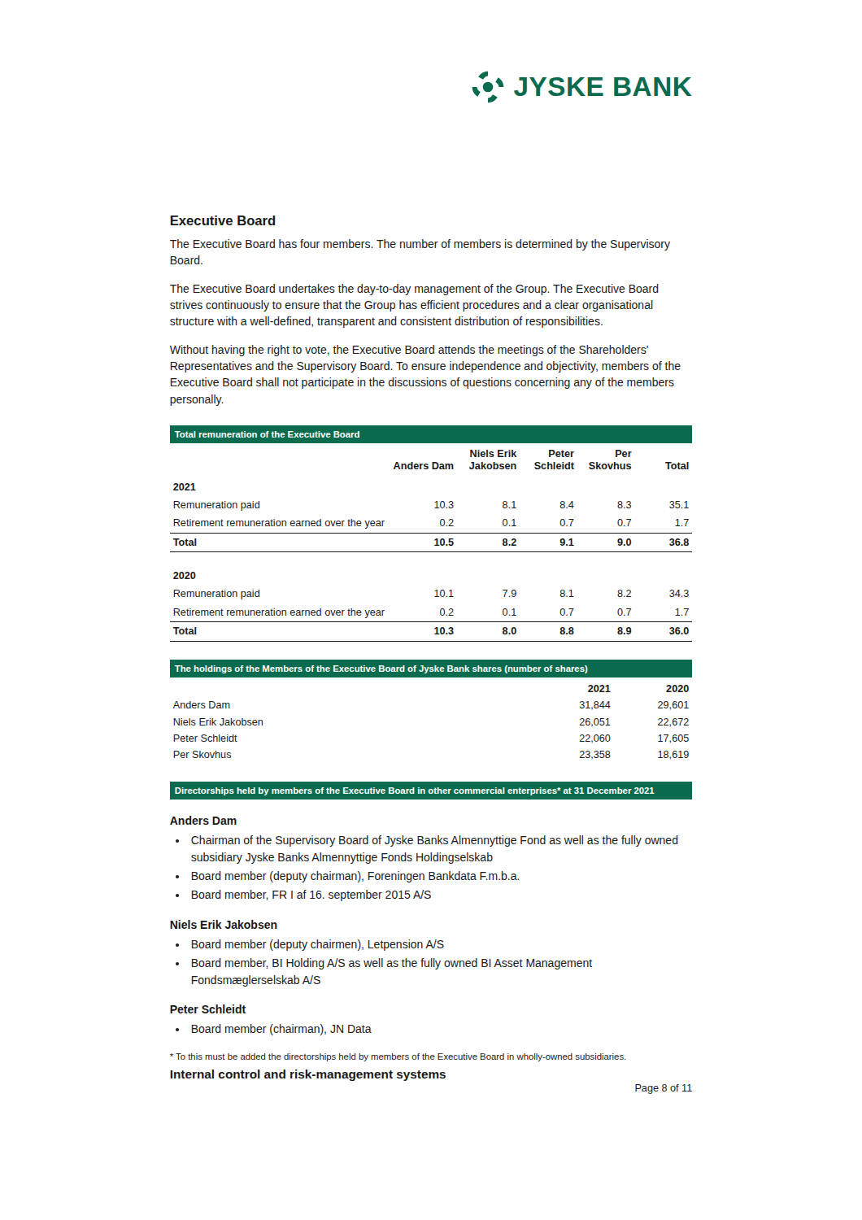JYSKE BANK
Executive Board
The Executive Board has four members. The number of members is determined by the Supervisory Board.
The Executive Board undertakes the day-to-day management of the Group. The Executive Board strives continuously to ensure that the Group has efficient procedures and a clear organisational structure with a well-defined, transparent and consistent distribution of responsibilities.
Without having the right to vote, the Executive Board attends the meetings of the Shareholders' Representatives and the Supervisory Board. To ensure independence and objectivity, members of the Executive Board shall not participate in the discussions of questions concerning any of the members personally.
Total remuneration of the Executive Board
| | Anders Dam | Niels Erik Jakobsen | Peter Schleidt | Per Skovhus | Total |
| --- | --- | --- | --- | --- | --- |
| 2021 | | | | | |
| Remuneration paid | 10.3 | 8.1 | 8.4 | 8.3 | 35.1 |
| Retirement remuneration earned over the year | 0.2 | 0.1 | 0.7 | 0.7 | 1.7 |
| Total | 10.5 | 8.2 | 9.1 | 9.0 | 36.8 |
| 2020 | | | | | |
| Remuneration paid | 10.1 | 7.9 | 8.1 | 8.2 | 34.3 |
| Retirement remuneration earned over the year | 0.2 | 0.1 | 0.7 | 0.7 | 1.7 |
| Total | 10.3 | 8.0 | 8.8 | 8.9 | 36.0 |
The holdings of the Members of the Executive Board of Jyske Bank shares (number of shares)
| | 2021 | 2020 |
| --- | --- | --- |
| Anders Dam | 31,844 | 29,601 |
| Niels Erik Jakobsen | 26,051 | 22,672 |
| Peter Schleidt | 22,060 | 17,605 |
| Per Skovhus | 23,358 | 18,619 |
Directorships held by members of the Executive Board in other commercial enterprises* at 31 December 2021
Anders Dam
Chairman of the Supervisory Board of Jyske Banks Almennyttige Fond as well as the fully owned subsidiary Jyske Banks Almennyttige Fonds Holdingselskab
Board member (deputy chairman), Foreningen Bankdata F.m.b.a.
Board member, FR I af 16. september 2015 A/S
Niels Erik Jakobsen
Board member (deputy chairmen), Letpension A/S
Board member, BI Holding A/S as well as the fully owned BI Asset Management Fondsmæglerselskab A/S
Peter Schleidt
Board member (chairman), JN Data
* To this must be added the directorships held by members of the Executive Board in wholly-owned subsidiaries.
Internal control and risk-management systems
Page 8 of 11